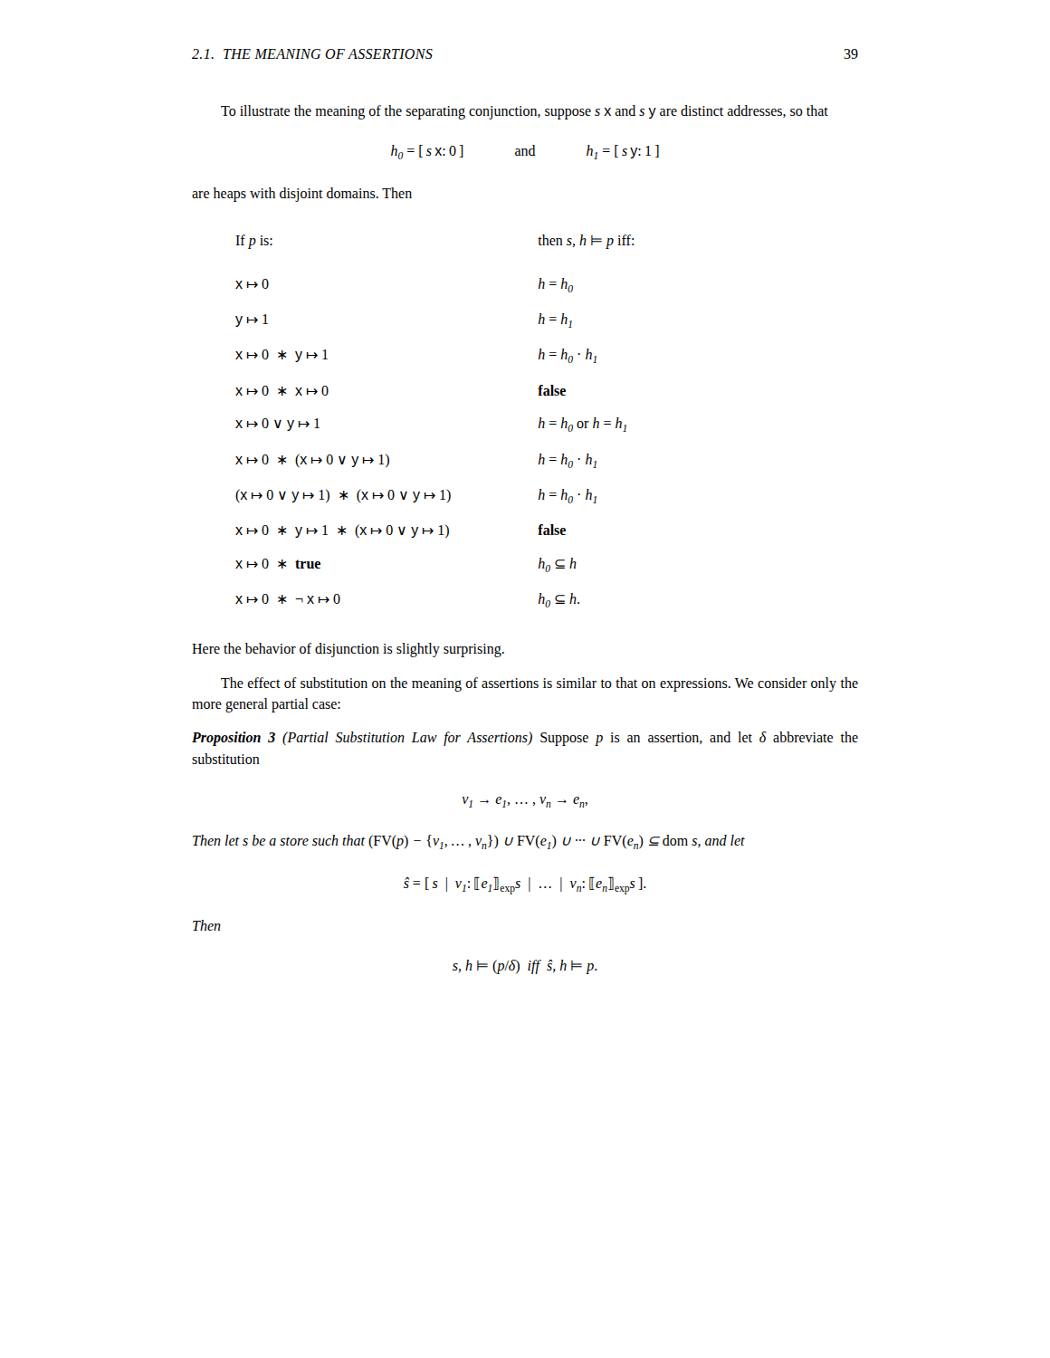2.1. THE MEANING OF ASSERTIONS 39
To illustrate the meaning of the separating conjunction, suppose s x and s y are distinct addresses, so that
h0 = [ s x: 0 ] and h1 = [ s y: 1 ]
are heaps with disjoint domains. Then
| If p is: | then s, h ⊨ p iff: |
| x ↦ 0 | h = h 0 |
| y ↦ 1 | h = h 1 |
| x ↦ 0 ∗ y ↦ 1 | h = h 0 · h 1 |
| x ↦ 0 ∗ x ↦ 0 | false |
| x ↦ 0 ∨ y ↦ 1 | h = h 0 or h = h 1 |
| x ↦ 0 ∗ ( x ↦ 0 ∨ y ↦ 1) | h = h 0 · h 1 |
| ( x ↦ 0 ∨ y ↦ 1) ∗ ( x ↦ 0 ∨ y ↦ 1) | h = h 0 · h 1 |
| x ↦ 0 ∗ y ↦ 1 ∗ ( x ↦ 0 ∨ y ↦ 1) | false |
| x ↦ 0 ∗ true | h 0 ⊆ h |
| x ↦ 0 ∗ ¬ x ↦ 0 | h 0 ⊆ h . |
Here the behavior of disjunction is slightly surprising.
The effect of substitution on the meaning of assertions is similar to that on expressions. We consider only the more general partial case:
Proposition 3 (Partial Substitution Law for Assertions) Suppose p is an assertion, and let δ abbreviate the substitution
v1 → e1, … , vn → en,
Then let s be a store such that (FV(p) − {v1, … , vn}) ∪ FV(e1) ∪ ··· ∪ FV(en) ⊆ dom s, and let
ŝ = [ s | v1: ⟦e1⟧exps | … | vn: ⟦en⟧exps ].
Then
s, h ⊨ (p/δ) iff ŝ, h ⊨ p.